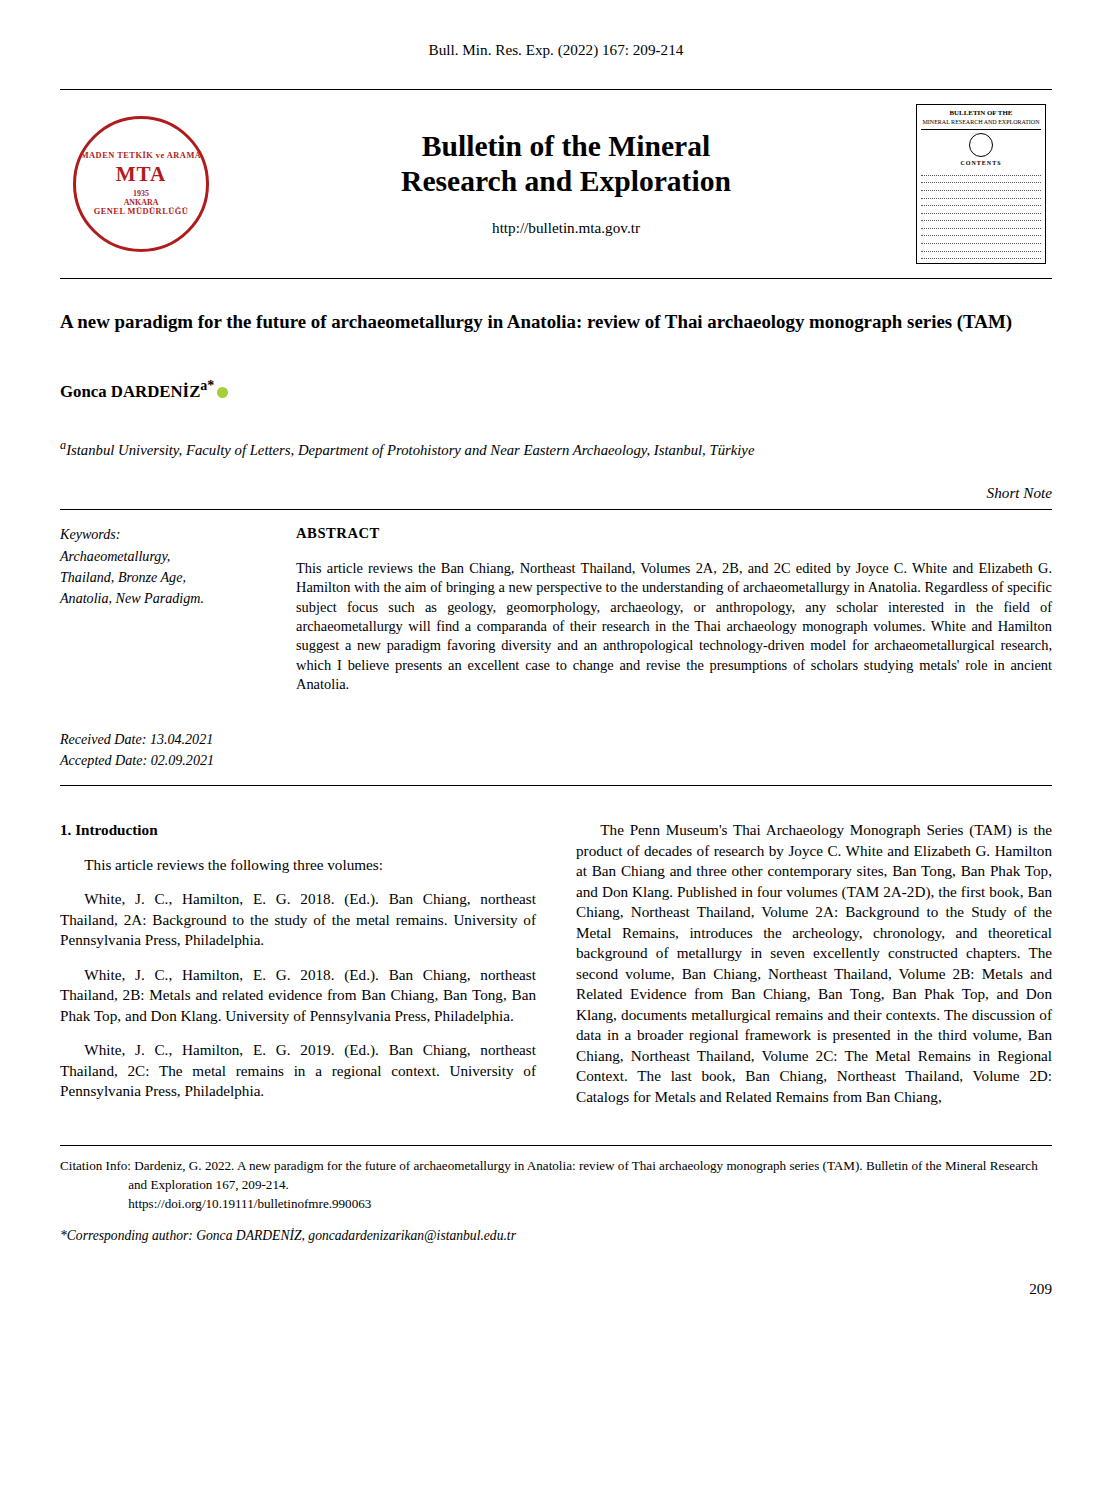Bull. Min. Res. Exp. (2022) 167: 209-214
MADEN TETKİK ve ARAMA
MTA
1935
ANKARA
GENEL MÜDÜRLÜĞÜ
Bulletin of the Mineral
Research and Exploration
http://bulletin.mta.gov.tr
BULLETIN OF THE
MINERAL RESEARCH AND EXPLORATION
CONTENTS
A new paradigm for the future of archaeometallurgy in Anatolia: review of Thai archaeology monograph series (TAM)
Gonca DARDENİZa*
aIstanbul University, Faculty of Letters, Department of Protohistory and Near Eastern Archaeology, Istanbul, Türkiye
Short Note
Keywords:
Archaeometallurgy,
Thailand, Bronze Age,
Anatolia, New Paradigm.
Received Date: 13.04.2021
Accepted Date: 02.09.2021
ABSTRACT
This article reviews the Ban Chiang, Northeast Thailand, Volumes 2A, 2B, and 2C edited by Joyce C. White and Elizabeth G. Hamilton with the aim of bringing a new perspective to the understanding of archaeometallurgy in Anatolia. Regardless of specific subject focus such as geology, geomorphology, archaeology, or anthropology, any scholar interested in the field of archaeometallurgy will find a comparanda of their research in the Thai archaeology monograph volumes. White and Hamilton suggest a new paradigm favoring diversity and an anthropological technology-driven model for archaeometallurgical research, which I believe presents an excellent case to change and revise the presumptions of scholars studying metals' role in ancient Anatolia.
1. Introduction
This article reviews the following three volumes:
White, J. C., Hamilton, E. G. 2018. (Ed.). Ban Chiang, northeast Thailand, 2A: Background to the study of the metal remains. University of Pennsylvania Press, Philadelphia.
White, J. C., Hamilton, E. G. 2018. (Ed.). Ban Chiang, northeast Thailand, 2B: Metals and related evidence from Ban Chiang, Ban Tong, Ban Phak Top, and Don Klang. University of Pennsylvania Press, Philadelphia.
White, J. C., Hamilton, E. G. 2019. (Ed.). Ban Chiang, northeast Thailand, 2C: The metal remains in a regional context. University of Pennsylvania Press, Philadelphia.
The Penn Museum's Thai Archaeology Monograph Series (TAM) is the product of decades of research by Joyce C. White and Elizabeth G. Hamilton at Ban Chiang and three other contemporary sites, Ban Tong, Ban Phak Top, and Don Klang. Published in four volumes (TAM 2A-2D), the first book, Ban Chiang, Northeast Thailand, Volume 2A: Background to the Study of the Metal Remains, introduces the archeology, chronology, and theoretical background of metallurgy in seven excellently constructed chapters. The second volume, Ban Chiang, Northeast Thailand, Volume 2B: Metals and Related Evidence from Ban Chiang, Ban Tong, Ban Phak Top, and Don Klang, documents metallurgical remains and their contexts. The discussion of data in a broader regional framework is presented in the third volume, Ban Chiang, Northeast Thailand, Volume 2C: The Metal Remains in Regional Context. The last book, Ban Chiang, Northeast Thailand, Volume 2D: Catalogs for Metals and Related Remains from Ban Chiang,
Citation Info: Dardeniz, G. 2022. A new paradigm for the future of archaeometallurgy in Anatolia: review of Thai archaeology monograph series (TAM). Bulletin of the Mineral Research and Exploration 167, 209-214.
https://doi.org/10.19111/bulletinofmre.990063
*Corresponding author: Gonca DARDENİZ, goncadardenizarikan@istanbul.edu.tr
209